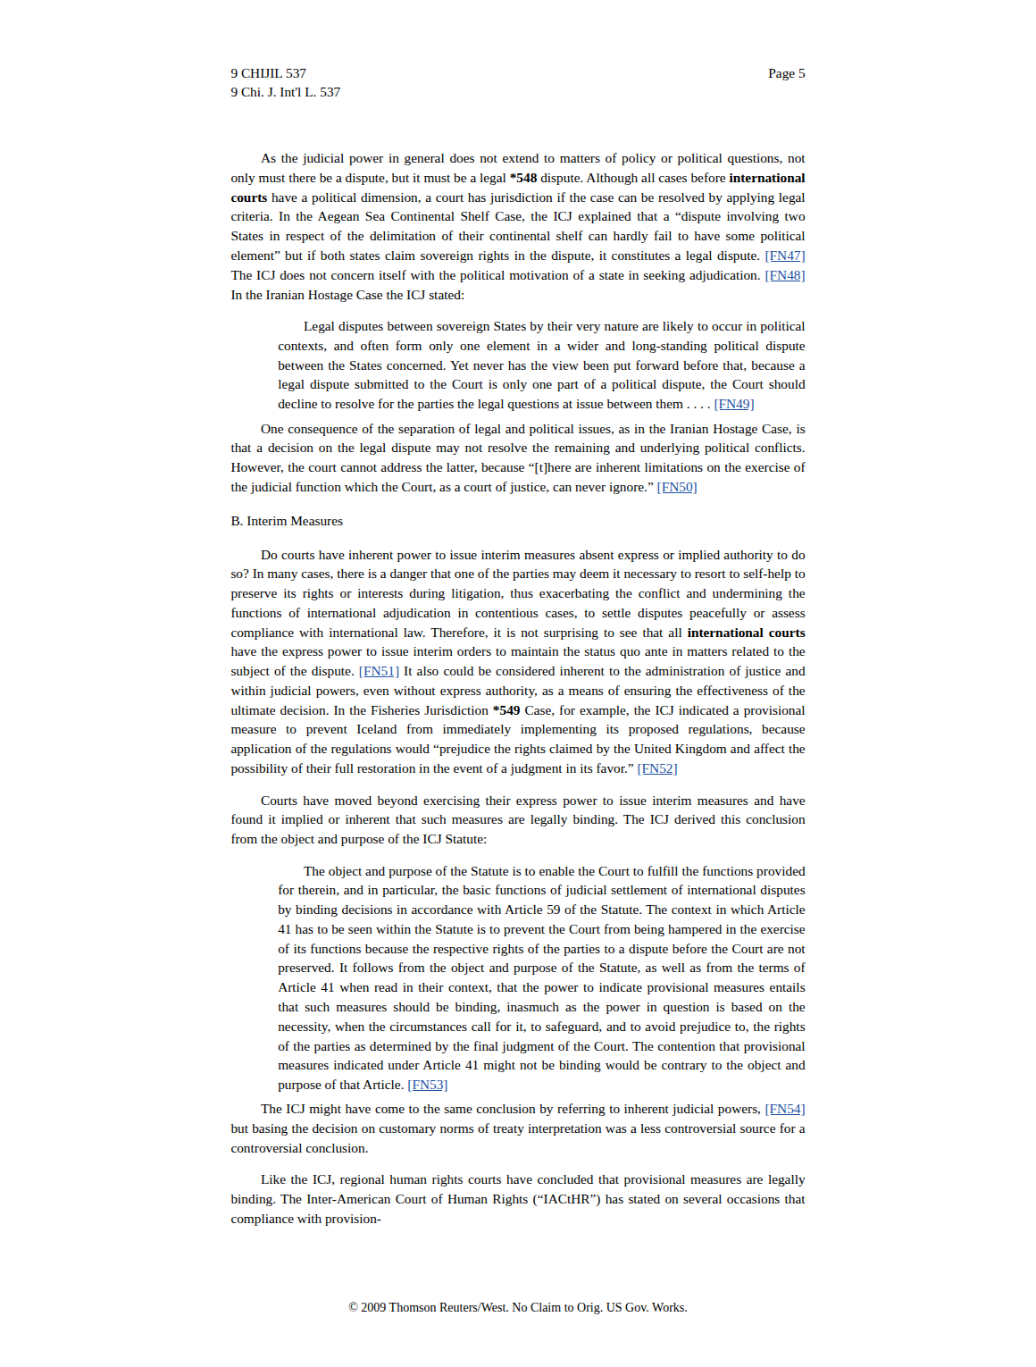9 CHIJIL 537
9 Chi. J. Int'l L. 537
Page 5
As the judicial power in general does not extend to matters of policy or political questions, not only must there be a dispute, but it must be a legal *548 dispute. Although all cases before international courts have a political dimension, a court has jurisdiction if the case can be resolved by applying legal criteria. In the Aegean Sea Continental Shelf Case, the ICJ explained that a “dispute involving two States in respect of the delimitation of their continental shelf can hardly fail to have some political element” but if both states claim sovereign rights in the dispute, it constitutes a legal dispute. [FN47] The ICJ does not concern itself with the political motivation of a state in seeking adjudication. [FN48] In the Iranian Hostage Case the ICJ stated:
Legal disputes between sovereign States by their very nature are likely to occur in political contexts, and often form only one element in a wider and long-standing political dispute between the States concerned. Yet never has the view been put forward before that, because a legal dispute submitted to the Court is only one part of a political dispute, the Court should decline to resolve for the parties the legal questions at issue between them . . . . [FN49]
One consequence of the separation of legal and political issues, as in the Iranian Hostage Case, is that a decision on the legal dispute may not resolve the remaining and underlying political conflicts. However, the court cannot address the latter, because “[t]here are inherent limitations on the exercise of the judicial function which the Court, as a court of justice, can never ignore.” [FN50]
B. Interim Measures
Do courts have inherent power to issue interim measures absent express or implied authority to do so? In many cases, there is a danger that one of the parties may deem it necessary to resort to self-help to preserve its rights or interests during litigation, thus exacerbating the conflict and undermining the functions of international adjudication in contentious cases, to settle disputes peacefully or assess compliance with international law. Therefore, it is not surprising to see that all international courts have the express power to issue interim orders to maintain the status quo ante in matters related to the subject of the dispute. [FN51] It also could be considered inherent to the administration of justice and within judicial powers, even without express authority, as a means of ensuring the effectiveness of the ultimate decision. In the Fisheries Jurisdiction *549 Case, for example, the ICJ indicated a provisional measure to prevent Iceland from immediately implementing its proposed regulations, because application of the regulations would “prejudice the rights claimed by the United Kingdom and affect the possibility of their full restoration in the event of a judgment in its favor.” [FN52]
Courts have moved beyond exercising their express power to issue interim measures and have found it implied or inherent that such measures are legally binding. The ICJ derived this conclusion from the object and purpose of the ICJ Statute:
The object and purpose of the Statute is to enable the Court to fulfill the functions provided for therein, and in particular, the basic functions of judicial settlement of international disputes by binding decisions in accordance with Article 59 of the Statute. The context in which Article 41 has to be seen within the Statute is to prevent the Court from being hampered in the exercise of its functions because the respective rights of the parties to a dispute before the Court are not preserved. It follows from the object and purpose of the Statute, as well as from the terms of Article 41 when read in their context, that the power to indicate provisional measures entails that such measures should be binding, inasmuch as the power in question is based on the necessity, when the circumstances call for it, to safeguard, and to avoid prejudice to, the rights of the parties as determined by the final judgment of the Court. The contention that provisional measures indicated under Article 41 might not be binding would be contrary to the object and purpose of that Article. [FN53]
The ICJ might have come to the same conclusion by referring to inherent judicial powers, [FN54] but basing the decision on customary norms of treaty interpretation was a less controversial source for a controversial conclusion.
Like the ICJ, regional human rights courts have concluded that provisional measures are legally binding. The Inter-American Court of Human Rights (“IACtHR”) has stated on several occasions that compliance with provision-
© 2009 Thomson Reuters/West. No Claim to Orig. US Gov. Works.